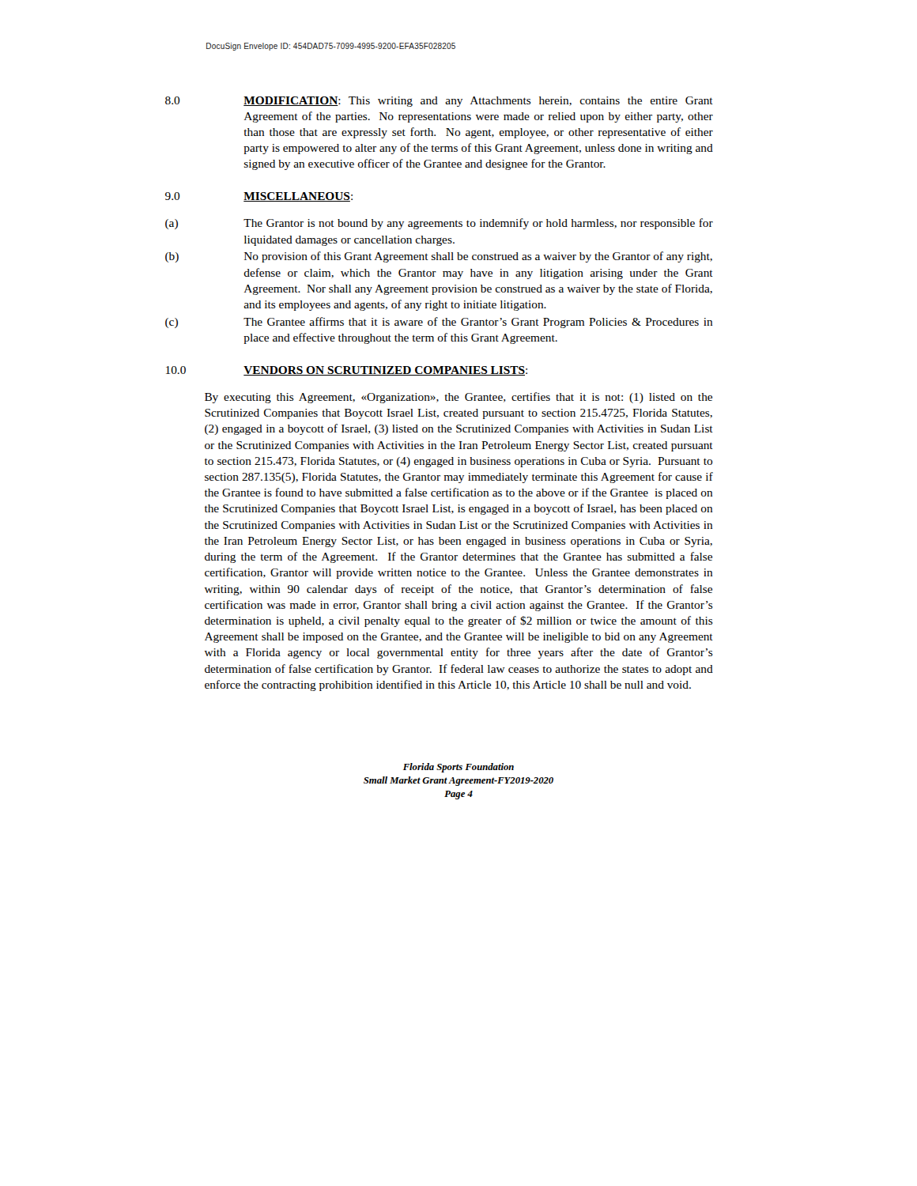DocuSign Envelope ID: 454DAD75-7099-4995-9200-EFA35F028205
8.0 MODIFICATION: This writing and any Attachments herein, contains the entire Grant Agreement of the parties. No representations were made or relied upon by either party, other than those that are expressly set forth. No agent, employee, or other representative of either party is empowered to alter any of the terms of this Grant Agreement, unless done in writing and signed by an executive officer of the Grantee and designee for the Grantor.
9.0 MISCELLANEOUS:
(a) The Grantor is not bound by any agreements to indemnify or hold harmless, nor responsible for liquidated damages or cancellation charges.
(b) No provision of this Grant Agreement shall be construed as a waiver by the Grantor of any right, defense or claim, which the Grantor may have in any litigation arising under the Grant Agreement. Nor shall any Agreement provision be construed as a waiver by the state of Florida, and its employees and agents, of any right to initiate litigation.
(c) The Grantee affirms that it is aware of the Grantor’s Grant Program Policies & Procedures in place and effective throughout the term of this Grant Agreement.
10.0 VENDORS ON SCRUTINIZED COMPANIES LISTS:
By executing this Agreement, «Organization», the Grantee, certifies that it is not: (1) listed on the Scrutinized Companies that Boycott Israel List, created pursuant to section 215.4725, Florida Statutes, (2) engaged in a boycott of Israel, (3) listed on the Scrutinized Companies with Activities in Sudan List or the Scrutinized Companies with Activities in the Iran Petroleum Energy Sector List, created pursuant to section 215.473, Florida Statutes, or (4) engaged in business operations in Cuba or Syria. Pursuant to section 287.135(5), Florida Statutes, the Grantor may immediately terminate this Agreement for cause if the Grantee is found to have submitted a false certification as to the above or if the Grantee is placed on the Scrutinized Companies that Boycott Israel List, is engaged in a boycott of Israel, has been placed on the Scrutinized Companies with Activities in Sudan List or the Scrutinized Companies with Activities in the Iran Petroleum Energy Sector List, or has been engaged in business operations in Cuba or Syria, during the term of the Agreement. If the Grantor determines that the Grantee has submitted a false certification, Grantor will provide written notice to the Grantee. Unless the Grantee demonstrates in writing, within 90 calendar days of receipt of the notice, that Grantor’s determination of false certification was made in error, Grantor shall bring a civil action against the Grantee. If the Grantor’s determination is upheld, a civil penalty equal to the greater of $2 million or twice the amount of this Agreement shall be imposed on the Grantee, and the Grantee will be ineligible to bid on any Agreement with a Florida agency or local governmental entity for three years after the date of Grantor’s determination of false certification by Grantor. If federal law ceases to authorize the states to adopt and enforce the contracting prohibition identified in this Article 10, this Article 10 shall be null and void.
Florida Sports Foundation
Small Market Grant Agreement-FY2019-2020
Page 4